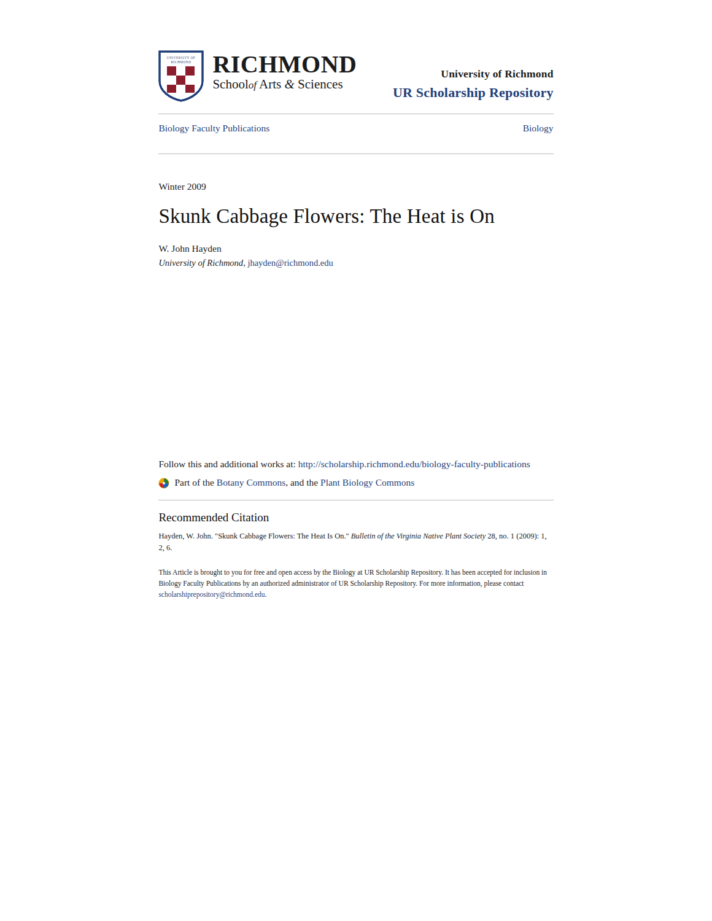UNIVERSITY OF RICHMOND
RICHMOND
Schoolof Arts & Sciences
University of Richmond
UR Scholarship Repository
Biology Faculty Publications
Biology
Winter 2009
Skunk Cabbage Flowers: The Heat is On
W. John Hayden
University of Richmond, jhayden@richmond.edu
Follow this and additional works at: http://scholarship.richmond.edu/biology-faculty-publications
Part of the Botany Commons, and the Plant Biology Commons
Recommended Citation
Hayden, W. John. "Skunk Cabbage Flowers: The Heat Is On." Bulletin of the Virginia Native Plant Society 28, no. 1 (2009): 1, 2, 6.
This Article is brought to you for free and open access by the Biology at UR Scholarship Repository. It has been accepted for inclusion in Biology Faculty Publications by an authorized administrator of UR Scholarship Repository. For more information, please contact scholarshiprepository@richmond.edu.